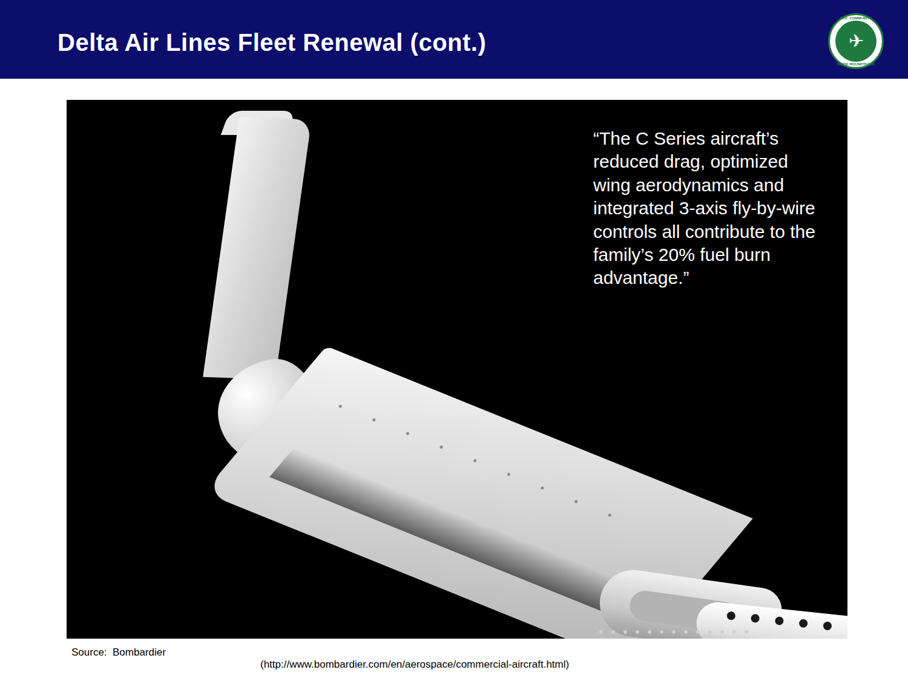Delta Air Lines Fleet Renewal (cont.)
✈
LAX COMMUNITY NOISE ROUNDTABLE
“The C Series aircraft’s reduced drag, optimized wing aerodynamics and integrated 3-axis fly-by-wire controls all contribute to the family’s 20% fuel burn advantage.”
Source: Bombardier
(http://www.bombardier.com/en/aerospace/commercial-aircraft.html)